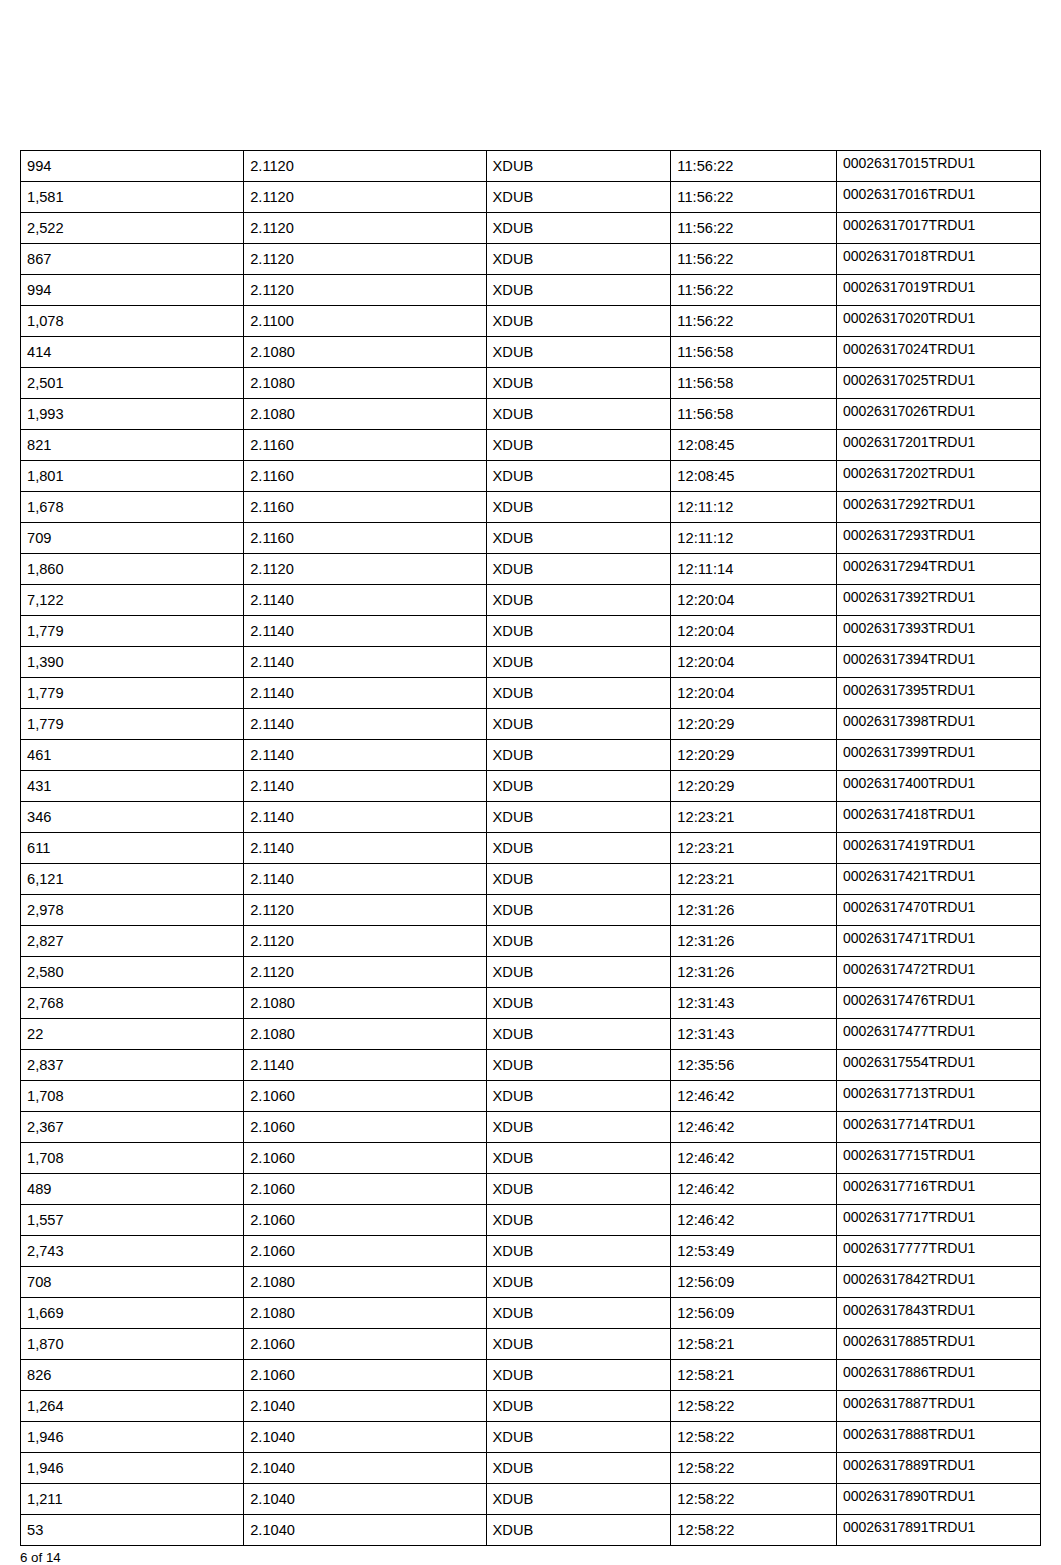| 994 | 2.1120 | XDUB | 11:56:22 | 00026317015TRDU1 |
| 1,581 | 2.1120 | XDUB | 11:56:22 | 00026317016TRDU1 |
| 2,522 | 2.1120 | XDUB | 11:56:22 | 00026317017TRDU1 |
| 867 | 2.1120 | XDUB | 11:56:22 | 00026317018TRDU1 |
| 994 | 2.1120 | XDUB | 11:56:22 | 00026317019TRDU1 |
| 1,078 | 2.1100 | XDUB | 11:56:22 | 00026317020TRDU1 |
| 414 | 2.1080 | XDUB | 11:56:58 | 00026317024TRDU1 |
| 2,501 | 2.1080 | XDUB | 11:56:58 | 00026317025TRDU1 |
| 1,993 | 2.1080 | XDUB | 11:56:58 | 00026317026TRDU1 |
| 821 | 2.1160 | XDUB | 12:08:45 | 00026317201TRDU1 |
| 1,801 | 2.1160 | XDUB | 12:08:45 | 00026317202TRDU1 |
| 1,678 | 2.1160 | XDUB | 12:11:12 | 00026317292TRDU1 |
| 709 | 2.1160 | XDUB | 12:11:12 | 00026317293TRDU1 |
| 1,860 | 2.1120 | XDUB | 12:11:14 | 00026317294TRDU1 |
| 7,122 | 2.1140 | XDUB | 12:20:04 | 00026317392TRDU1 |
| 1,779 | 2.1140 | XDUB | 12:20:04 | 00026317393TRDU1 |
| 1,390 | 2.1140 | XDUB | 12:20:04 | 00026317394TRDU1 |
| 1,779 | 2.1140 | XDUB | 12:20:04 | 00026317395TRDU1 |
| 1,779 | 2.1140 | XDUB | 12:20:29 | 00026317398TRDU1 |
| 461 | 2.1140 | XDUB | 12:20:29 | 00026317399TRDU1 |
| 431 | 2.1140 | XDUB | 12:20:29 | 00026317400TRDU1 |
| 346 | 2.1140 | XDUB | 12:23:21 | 00026317418TRDU1 |
| 611 | 2.1140 | XDUB | 12:23:21 | 00026317419TRDU1 |
| 6,121 | 2.1140 | XDUB | 12:23:21 | 00026317421TRDU1 |
| 2,978 | 2.1120 | XDUB | 12:31:26 | 00026317470TRDU1 |
| 2,827 | 2.1120 | XDUB | 12:31:26 | 00026317471TRDU1 |
| 2,580 | 2.1120 | XDUB | 12:31:26 | 00026317472TRDU1 |
| 2,768 | 2.1080 | XDUB | 12:31:43 | 00026317476TRDU1 |
| 22 | 2.1080 | XDUB | 12:31:43 | 00026317477TRDU1 |
| 2,837 | 2.1140 | XDUB | 12:35:56 | 00026317554TRDU1 |
| 1,708 | 2.1060 | XDUB | 12:46:42 | 00026317713TRDU1 |
| 2,367 | 2.1060 | XDUB | 12:46:42 | 00026317714TRDU1 |
| 1,708 | 2.1060 | XDUB | 12:46:42 | 00026317715TRDU1 |
| 489 | 2.1060 | XDUB | 12:46:42 | 00026317716TRDU1 |
| 1,557 | 2.1060 | XDUB | 12:46:42 | 00026317717TRDU1 |
| 2,743 | 2.1060 | XDUB | 12:53:49 | 00026317777TRDU1 |
| 708 | 2.1080 | XDUB | 12:56:09 | 00026317842TRDU1 |
| 1,669 | 2.1080 | XDUB | 12:56:09 | 00026317843TRDU1 |
| 1,870 | 2.1060 | XDUB | 12:58:21 | 00026317885TRDU1 |
| 826 | 2.1060 | XDUB | 12:58:21 | 00026317886TRDU1 |
| 1,264 | 2.1040 | XDUB | 12:58:22 | 00026317887TRDU1 |
| 1,946 | 2.1040 | XDUB | 12:58:22 | 00026317888TRDU1 |
| 1,946 | 2.1040 | XDUB | 12:58:22 | 00026317889TRDU1 |
| 1,211 | 2.1040 | XDUB | 12:58:22 | 00026317890TRDU1 |
| 53 | 2.1040 | XDUB | 12:58:22 | 00026317891TRDU1 |
6 of 14